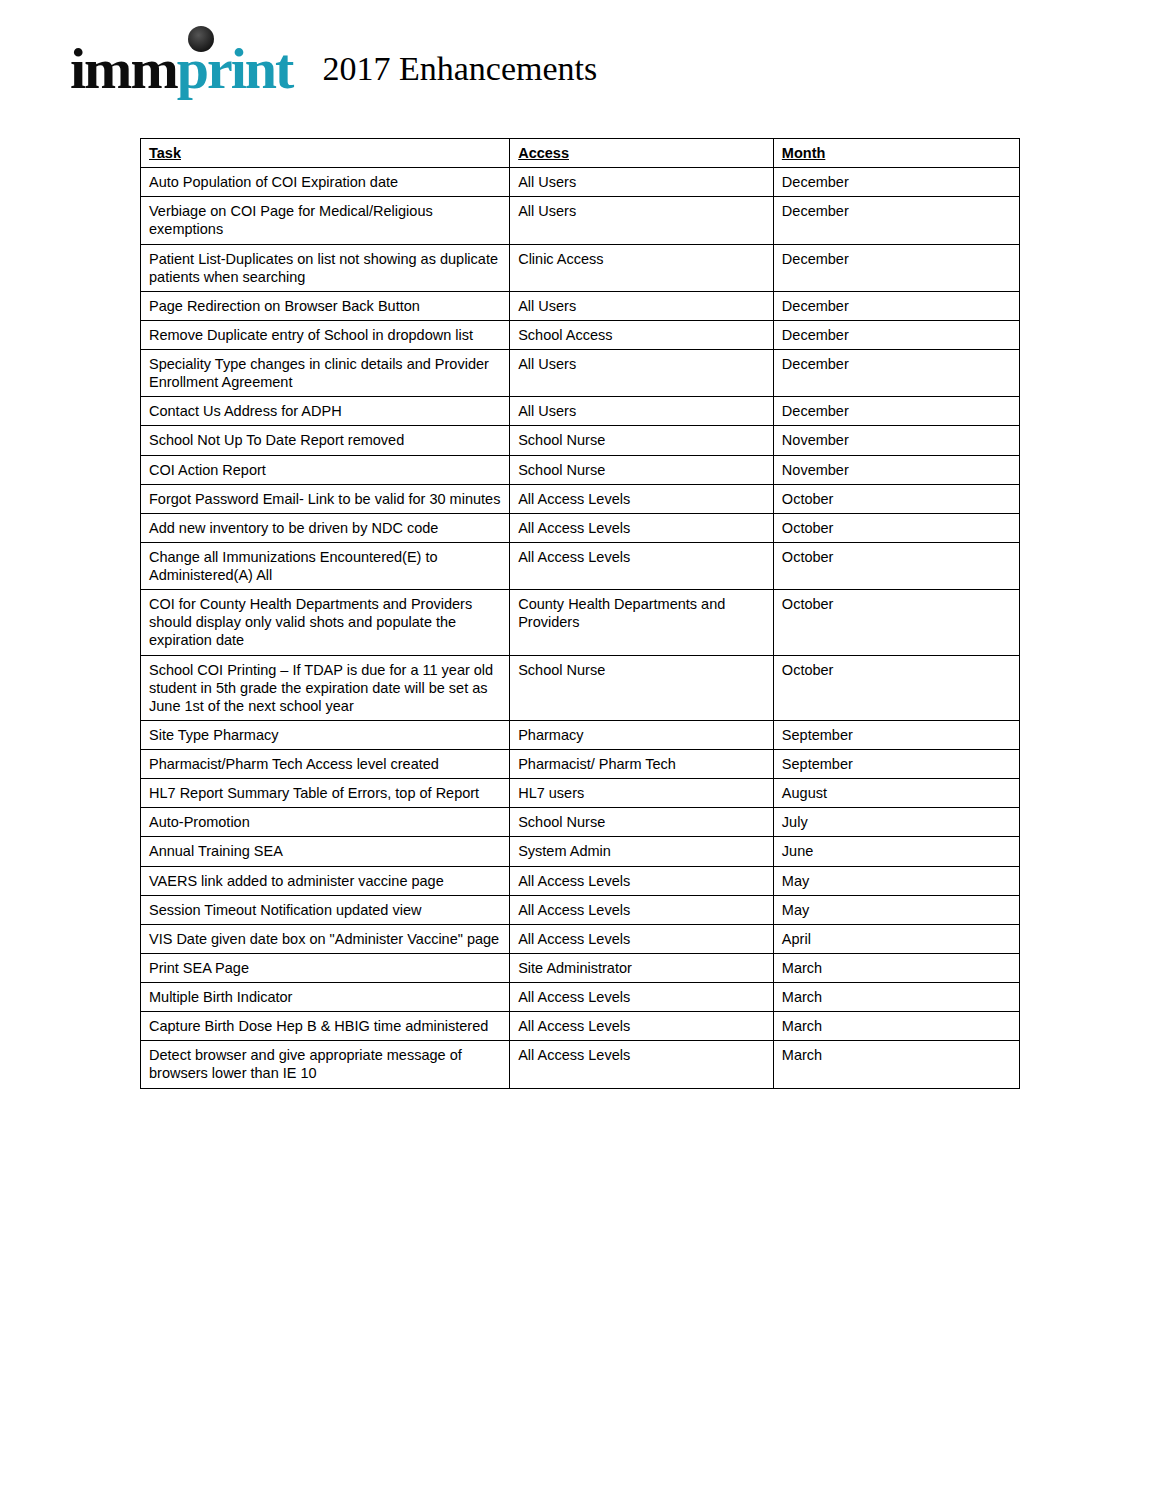imm print
2017 Enhancements
| Task | Access | Month |
| --- | --- | --- |
| Auto Population of COI Expiration date | All Users | December |
| Verbiage on COI Page for Medical/Religious exemptions | All Users | December |
| Patient List-Duplicates on list not showing as duplicate patients when searching | Clinic Access | December |
| Page Redirection on Browser Back Button | All Users | December |
| Remove Duplicate entry of School in dropdown list | School Access | December |
| Speciality Type changes in clinic details and Provider Enrollment Agreement | All Users | December |
| Contact Us Address for ADPH | All Users | December |
| School Not Up To Date Report removed | School Nurse | November |
| COI Action Report | School Nurse | November |
| Forgot Password Email- Link to be valid for 30 minutes | All Access Levels | October |
| Add new inventory to be driven by NDC code | All Access Levels | October |
| Change all Immunizations Encountered(E) to Administered(A) All | All Access Levels | October |
| COI for County Health Departments and Providers should display only valid shots and populate the expiration date | County Health Departments and Providers | October |
| School COI Printing – If TDAP is due for a 11 year old student in 5th grade the expiration date will be set as June 1st of the next school year | School Nurse | October |
| Site Type Pharmacy | Pharmacy | September |
| Pharmacist/Pharm Tech Access level created | Pharmacist/ Pharm Tech | September |
| HL7 Report Summary Table of Errors, top of Report | HL7 users | August |
| Auto-Promotion | School Nurse | July |
| Annual Training SEA | System Admin | June |
| VAERS link added to administer vaccine page | All Access Levels | May |
| Session Timeout Notification updated view | All Access Levels | May |
| VIS Date given date box on "Administer Vaccine" page | All Access Levels | April |
| Print SEA Page | Site Administrator | March |
| Multiple Birth Indicator | All Access Levels | March |
| Capture Birth Dose Hep B & HBIG time administered | All Access Levels | March |
| Detect browser and give appropriate message of browsers lower than IE 10 | All Access Levels | March |